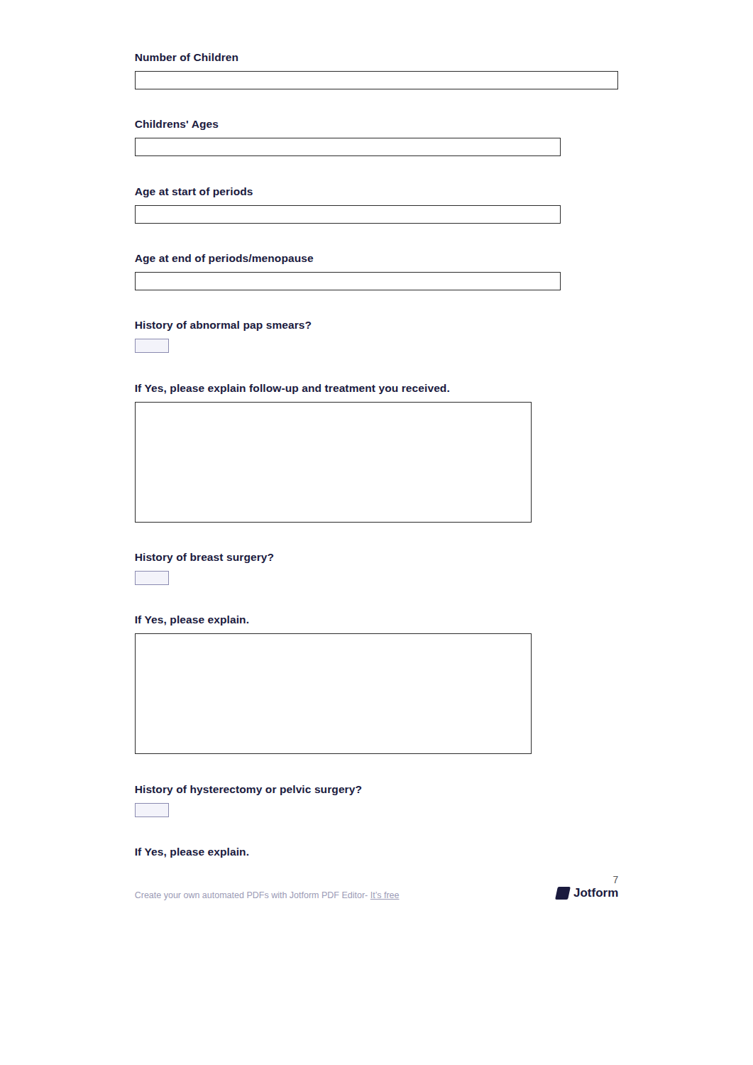Number of Children
Childrens' Ages
Age at start of periods
Age at end of periods/menopause
History of abnormal pap smears?
If Yes, please explain follow-up and treatment you received.
History of breast surgery?
If Yes, please explain.
History of hysterectomy or pelvic surgery?
If Yes, please explain.
Create your own automated PDFs with Jotform PDF Editor- It’s free
Jotform
7